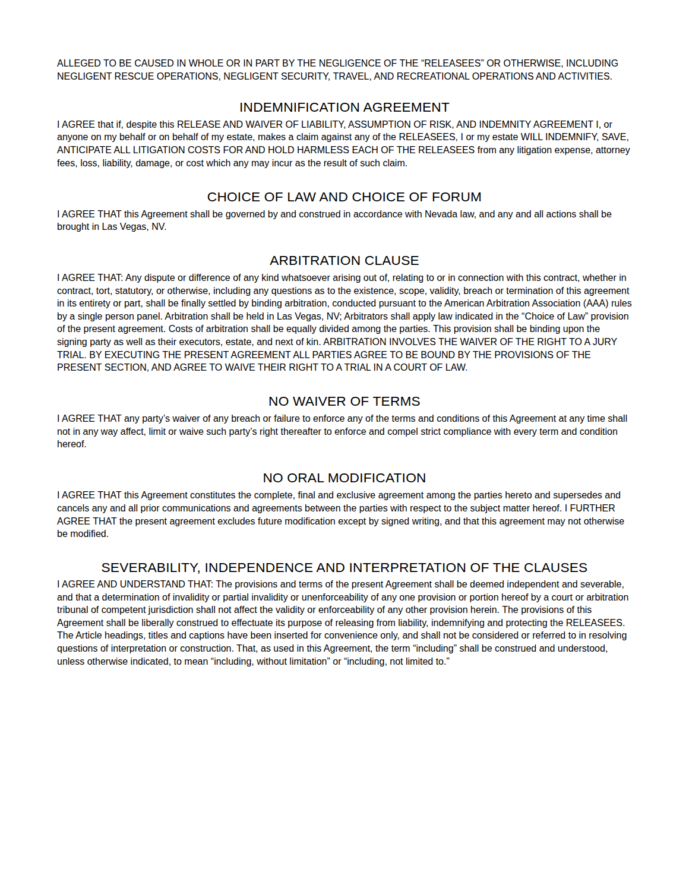ALLEGED TO BE CAUSED IN WHOLE OR IN PART BY THE NEGLIGENCE OF THE “RELEASEES” OR OTHERWISE, INCLUDING NEGLIGENT RESCUE OPERATIONS, NEGLIGENT SECURITY, TRAVEL, AND RECREATIONAL OPERATIONS AND ACTIVITIES.
INDEMNIFICATION AGREEMENT
I AGREE that if, despite this RELEASE AND WAIVER OF LIABILITY, ASSUMPTION OF RISK, AND INDEMNITY AGREEMENT I, or anyone on my behalf or on behalf of my estate, makes a claim against any of the RELEASEES, I or my estate WILL INDEMNIFY, SAVE, ANTICIPATE ALL LITIGATION COSTS FOR AND HOLD HARMLESS EACH OF THE RELEASEES from any litigation expense, attorney fees, loss, liability, damage, or cost which any may incur as the result of such claim.
CHOICE OF LAW AND CHOICE OF FORUM
I AGREE THAT this Agreement shall be governed by and construed in accordance with Nevada law, and any and all actions shall be brought in Las Vegas, NV.
ARBITRATION CLAUSE
I AGREE THAT: Any dispute or difference of any kind whatsoever arising out of, relating to or in connection with this contract, whether in contract, tort, statutory, or otherwise, including any questions as to the existence, scope, validity, breach or termination of this agreement in its entirety or part, shall be finally settled by binding arbitration, conducted pursuant to the American Arbitration Association (AAA) rules by a single person panel. Arbitration shall be held in Las Vegas, NV; Arbitrators shall apply law indicated in the “Choice of Law” provision of the present agreement. Costs of arbitration shall be equally divided among the parties. This provision shall be binding upon the signing party as well as their executors, estate, and next of kin. ARBITRATION INVOLVES THE WAIVER OF THE RIGHT TO A JURY TRIAL. BY EXECUTING THE PRESENT AGREEMENT ALL PARTIES AGREE TO BE BOUND BY THE PROVISIONS OF THE PRESENT SECTION, AND AGREE TO WAIVE THEIR RIGHT TO A TRIAL IN A COURT OF LAW.
NO WAIVER OF TERMS
I AGREE THAT any party’s waiver of any breach or failure to enforce any of the terms and conditions of this Agreement at any time shall not in any way affect, limit or waive such party’s right thereafter to enforce and compel strict compliance with every term and condition hereof.
NO ORAL MODIFICATION
I AGREE THAT this Agreement constitutes the complete, final and exclusive agreement among the parties hereto and supersedes and cancels any and all prior communications and agreements between the parties with respect to the subject matter hereof. I FURTHER AGREE THAT the present agreement excludes future modification except by signed writing, and that this agreement may not otherwise be modified.
SEVERABILITY, INDEPENDENCE AND INTERPRETATION OF THE CLAUSES
I AGREE AND UNDERSTAND THAT: The provisions and terms of the present Agreement shall be deemed independent and severable, and that a determination of invalidity or partial invalidity or unenforceability of any one provision or portion hereof by a court or arbitration tribunal of competent jurisdiction shall not affect the validity or enforceability of any other provision herein. The provisions of this Agreement shall be liberally construed to effectuate its purpose of releasing from liability, indemnifying and protecting the RELEASEES. The Article headings, titles and captions have been inserted for convenience only, and shall not be considered or referred to in resolving questions of interpretation or construction. That, as used in this Agreement, the term “including” shall be construed and understood, unless otherwise indicated, to mean “including, without limitation” or “including, not limited to.”